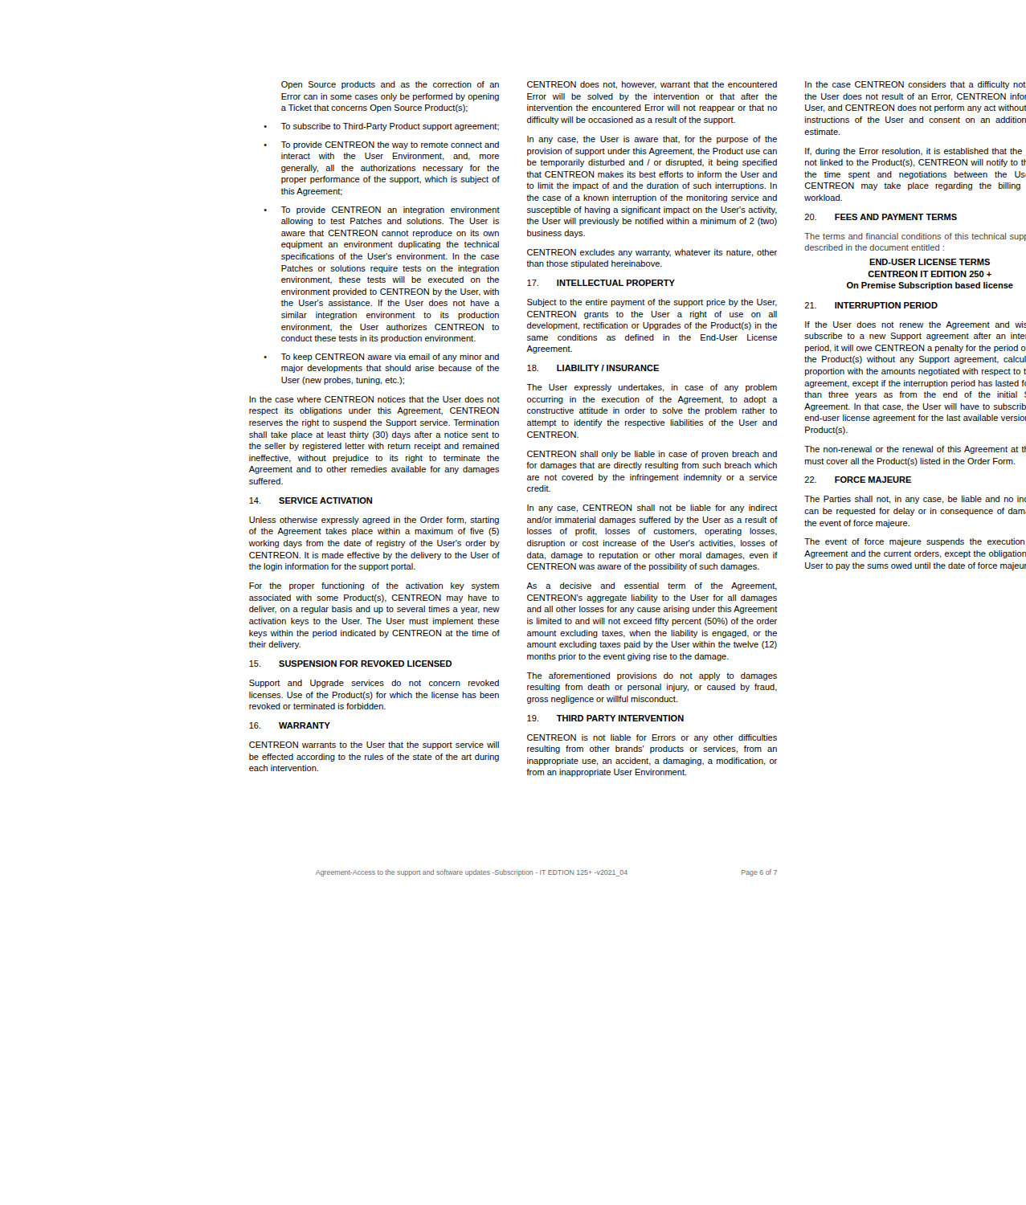Open Source products and as the correction of an Error can in some cases only be performed by opening a Ticket that concerns Open Source Product(s);
To subscribe to Third-Party Product support agreement;
To provide CENTREON the way to remote connect and interact with the User Environment, and, more generally, all the authorizations necessary for the proper performance of the support, which is subject of this Agreement;
To provide CENTREON an integration environment allowing to test Patches and solutions. The User is aware that CENTREON cannot reproduce on its own equipment an environment duplicating the technical specifications of the User's environment. In the case Patches or solutions require tests on the integration environment, these tests will be executed on the environment provided to CENTREON by the User, with the User's assistance. If the User does not have a similar integration environment to its production environment, the User authorizes CENTREON to conduct these tests in its production environment.
To keep CENTREON aware via email of any minor and major developments that should arise because of the User (new probes, tuning, etc.);
In the case where CENTREON notices that the User does not respect its obligations under this Agreement, CENTREON reserves the right to suspend the Support service. Termination shall take place at least thirty (30) days after a notice sent to the seller by registered letter with return receipt and remained ineffective, without prejudice to its right to terminate the Agreement and to other remedies available for any damages suffered.
14. Service activation
Unless otherwise expressly agreed in the Order form, starting of the Agreement takes place within a maximum of five (5) working days from the date of registry of the User's order by CENTREON. It is made effective by the delivery to the User of the login information for the support portal.
For the proper functioning of the activation key system associated with some Product(s), CENTREON may have to deliver, on a regular basis and up to several times a year, new activation keys to the User. The User must implement these keys within the period indicated by CENTREON at the time of their delivery.
15. Suspension for revoked licensed
Support and Upgrade services do not concern revoked licenses. Use of the Product(s) for which the license has been revoked or terminated is forbidden.
16. Warranty
CENTREON warrants to the User that the support service will be effected according to the rules of the state of the art during each intervention.
CENTREON does not, however, warrant that the encountered Error will be solved by the intervention or that after the intervention the encountered Error will not reappear or that no difficulty will be occasioned as a result of the support.
In any case, the User is aware that, for the purpose of the provision of support under this Agreement, the Product use can be temporarily disturbed and / or disrupted, it being specified that CENTREON makes its best efforts to inform the User and to limit the impact of and the duration of such interruptions. In the case of a known interruption of the monitoring service and susceptible of having a significant impact on the User's activity, the User will previously be notified within a minimum of 2 (two) business days.
CENTREON excludes any warranty, whatever its nature, other than those stipulated hereinabove.
17. Intellectual property
Subject to the entire payment of the support price by the User, CENTREON grants to the User a right of use on all development, rectification or Upgrades of the Product(s) in the same conditions as defined in the End-User License Agreement.
18. Liability / insurance
The User expressly undertakes, in case of any problem occurring in the execution of the Agreement, to adopt a constructive attitude in order to solve the problem rather to attempt to identify the respective liabilities of the User and CENTREON.
CENTREON shall only be liable in case of proven breach and for damages that are directly resulting from such breach which are not covered by the infringement indemnity or a service credit.
In any case, CENTREON shall not be liable for any indirect and/or immaterial damages suffered by the User as a result of losses of profit, losses of customers, operating losses, disruption or cost increase of the User's activities, losses of data, damage to reputation or other moral damages, even if CENTREON was aware of the possibility of such damages.
As a decisive and essential term of the Agreement, CENTREON's aggregate liability to the User for all damages and all other losses for any cause arising under this Agreement is limited to and will not exceed fifty percent (50%) of the order amount excluding taxes, when the liability is engaged, or the amount excluding taxes paid by the User within the twelve (12) months prior to the event giving rise to the damage.
The aforementioned provisions do not apply to damages resulting from death or personal injury, or caused by fraud, gross negligence or willful misconduct.
19. Third party intervention
CENTREON is not liable for Errors or any other difficulties resulting from other brands' products or services, from an inappropriate use, an accident, a damaging, a modification, or from an inappropriate User Environment.
In the case CENTREON considers that a difficulty notified by the User does not result of an Error, CENTREON informs the User, and CENTREON does not perform any act without written instructions of the User and consent on an additional cost estimate.
If, during the Error resolution, it is established that the Error is not linked to the Product(s), CENTREON will notify to the User the time spent and negotiations between the User and CENTREON may take place regarding the billing of this workload.
20. Fees and payment terms
The terms and financial conditions of this technical support are described in the document entitled :
END-USER LICENSE TERMS
CENTREON IT EDITION 250 +
On Premise Subscription based license
21. Interruption period
If the User does not renew the Agreement and wishes to subscribe to a new Support agreement after an interruption period, it will owe CENTREON a penalty for the period of use of the Product(s) without any Support agreement, calculated in proportion with the amounts negotiated with respect to the new agreement, except if the interruption period has lasted for more than three years as from the end of the initial Support Agreement. In that case, the User will have to subscribe to an end-user license agreement for the last available version of the Product(s).
The non-renewal or the renewal of this Agreement at the term must cover all the Product(s) listed in the Order Form.
22. Force majeure
The Parties shall not, in any case, be liable and no indemnity can be requested for delay or in consequence of damages in the event of force majeure.
The event of force majeure suspends the execution of the Agreement and the current orders, except the obligation for the User to pay the sums owed until the date of force majeure.
Agreement-Access to the support and software updates -Subscription - IT EDTION 125+ -v2021_04
Page 6 of 7